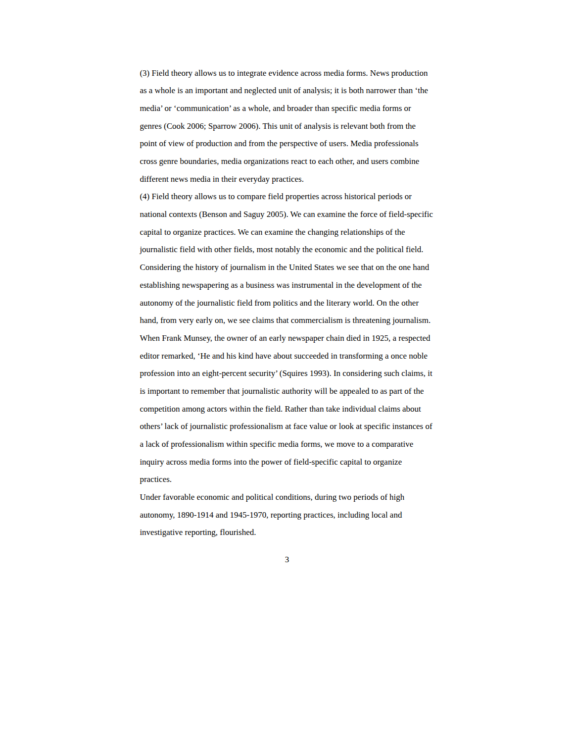(3) Field theory allows us to integrate evidence across media forms. News production as a whole is an important and neglected unit of analysis; it is both narrower than ‘the media’ or ‘communication’ as a whole, and broader than specific media forms or genres (Cook 2006; Sparrow 2006). This unit of analysis is relevant both from the point of view of production and from the perspective of users. Media professionals cross genre boundaries, media organizations react to each other, and users combine different news media in their everyday practices.
(4) Field theory allows us to compare field properties across historical periods or national contexts (Benson and Saguy 2005). We can examine the force of field-specific capital to organize practices. We can examine the changing relationships of the journalistic field with other fields, most notably the economic and the political field.
Considering the history of journalism in the United States we see that on the one hand establishing newspapering as a business was instrumental in the development of the autonomy of the journalistic field from politics and the literary world. On the other hand, from very early on, we see claims that commercialism is threatening journalism. When Frank Munsey, the owner of an early newspaper chain died in 1925, a respected editor remarked, ‘He and his kind have about succeeded in transforming a once noble profession into an eight-percent security’ (Squires 1993). In considering such claims, it is important to remember that journalistic authority will be appealed to as part of the competition among actors within the field. Rather than take individual claims about others’ lack of journalistic professionalism at face value or look at specific instances of a lack of professionalism within specific media forms, we move to a comparative inquiry across media forms into the power of field-specific capital to organize practices.
Under favorable economic and political conditions, during two periods of high autonomy, 1890-1914 and 1945-1970, reporting practices, including local and investigative reporting, flourished.
3